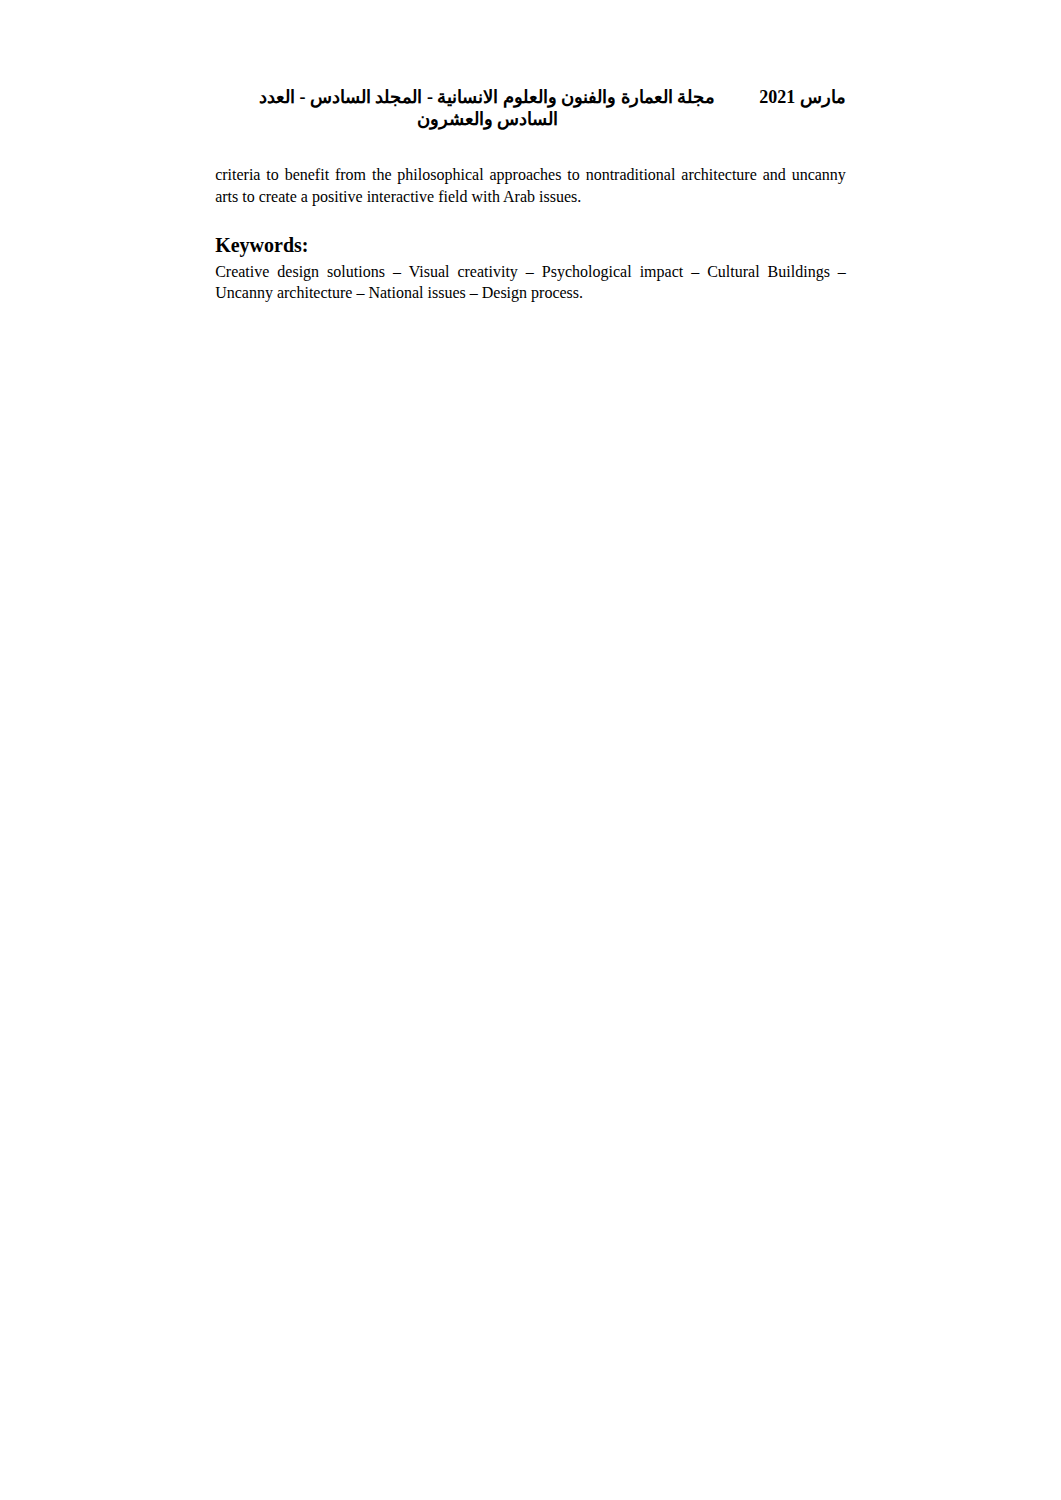مارس 2021
مجلة العمارة والفنون والعلوم الانسانية - المجلد السادس - العدد السادس والعشرون
criteria to benefit from the philosophical approaches to nontraditional architecture and uncanny arts to create a positive interactive field with Arab issues.
Keywords:
Creative design solutions – Visual creativity – Psychological impact – Cultural Buildings – Uncanny architecture – National issues – Design process.